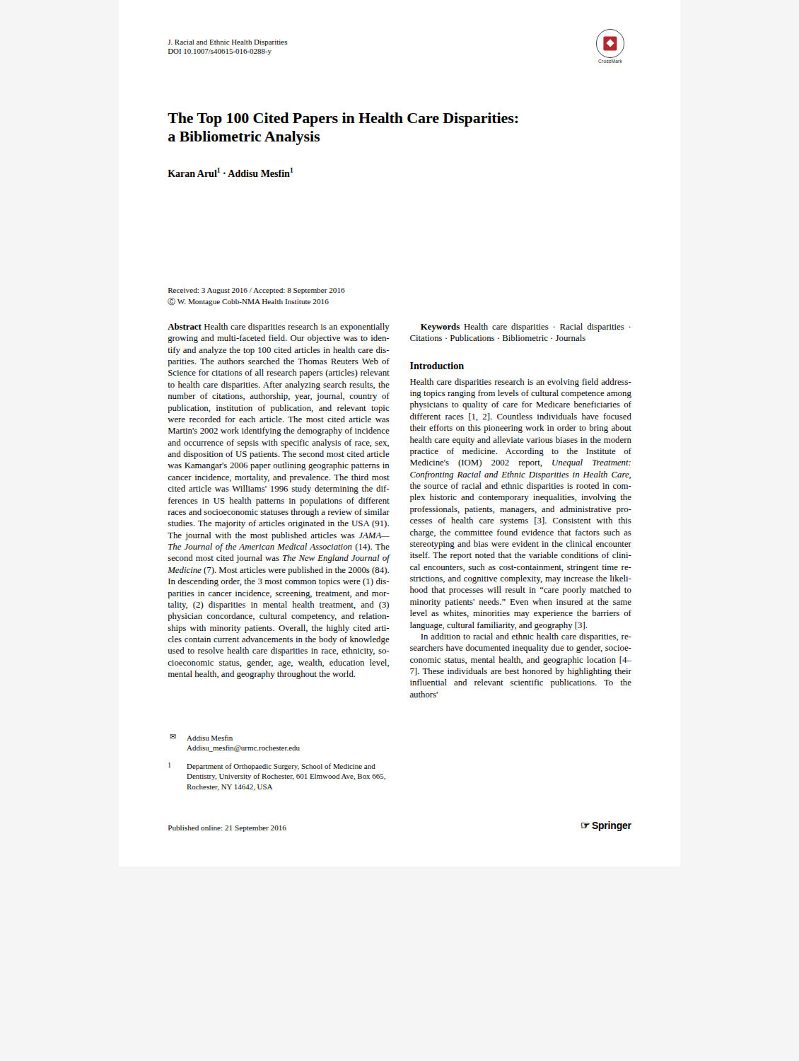J. Racial and Ethnic Health Disparities DOI 10.1007/s40615-016-0288-y
CrossMark
The Top 100 Cited Papers in Health Care Disparities:
a Bibliometric Analysis
Karan Arul1 · Addisu Mesfin1
Received: 3 August 2016 / Accepted: 8 September 2016
Ⓒ W. Montague Cobb-NMA Health Institute 2016
Abstract Health care disparities research is an exponentially growing and multi-faceted field. Our objective was to identify and analyze the top 100 cited articles in health care disparities. The authors searched the Thomas Reuters Web of Science for citations of all research papers (articles) relevant to health care disparities. After analyzing search results, the number of citations, authorship, year, journal, country of publication, institution of publication, and relevant topic were recorded for each article. The most cited article was Martin's 2002 work identifying the demography of incidence and occurrence of sepsis with specific analysis of race, sex, and disposition of US patients. The second most cited article was Kamangar's 2006 paper outlining geographic patterns in cancer incidence, mortality, and prevalence. The third most cited article was Williams' 1996 study determining the differences in US health patterns in populations of different races and socioeconomic statuses through a review of similar studies. The majority of articles originated in the USA (91). The journal with the most published articles was JAMA—The Journal of the American Medical Association (14). The second most cited journal was The New England Journal of Medicine (7). Most articles were published in the 2000s (84). In descending order, the 3 most common topics were (1) disparities in cancer incidence, screening, treatment, and mortality, (2) disparities in mental health treatment, and (3) physician concordance, cultural competency, and relationships with minority patients. Overall, the highly cited articles contain current advancements in the body of knowledge used to resolve health care disparities in race, ethnicity, socioeconomic status, gender, age, wealth, education level, mental health, and geography throughout the world.
Keywords Health care disparities · Racial disparities · Citations · Publications · Bibliometric · Journals
Introduction
Health care disparities research is an evolving field addressing topics ranging from levels of cultural competence among physicians to quality of care for Medicare beneficiaries of different races [1, 2]. Countless individuals have focused their efforts on this pioneering work in order to bring about health care equity and alleviate various biases in the modern practice of medicine. According to the Institute of Medicine's (IOM) 2002 report, Unequal Treatment: Confronting Racial and Ethnic Disparities in Health Care, the source of racial and ethnic disparities is rooted in complex historic and contemporary inequalities, involving the professionals, patients, managers, and administrative processes of health care systems [3]. Consistent with this charge, the committee found evidence that factors such as stereotyping and bias were evident in the clinical encounter itself. The report noted that the variable conditions of clinical encounters, such as cost-containment, stringent time restrictions, and cognitive complexity, may increase the likelihood that processes will result in “care poorly matched to minority patients' needs.” Even when insured at the same level as whites, minorities may experience the barriers of language, cultural familiarity, and geography [3].
In addition to racial and ethnic health care disparities, researchers have documented inequality due to gender, socioeconomic status, mental health, and geographic location [4–7]. These individuals are best honored by highlighting their influential and relevant scientific publications. To the authors'
✉
Addisu Mesfin
Addisu_mesfin@urmc.rochester.edu
1
Department of Orthopaedic Surgery, School of Medicine and Dentistry, University of Rochester, 601 Elmwood Ave, Box 665, Rochester, NY 14642, USA
Published online: 21 September 2016
☞ Springer